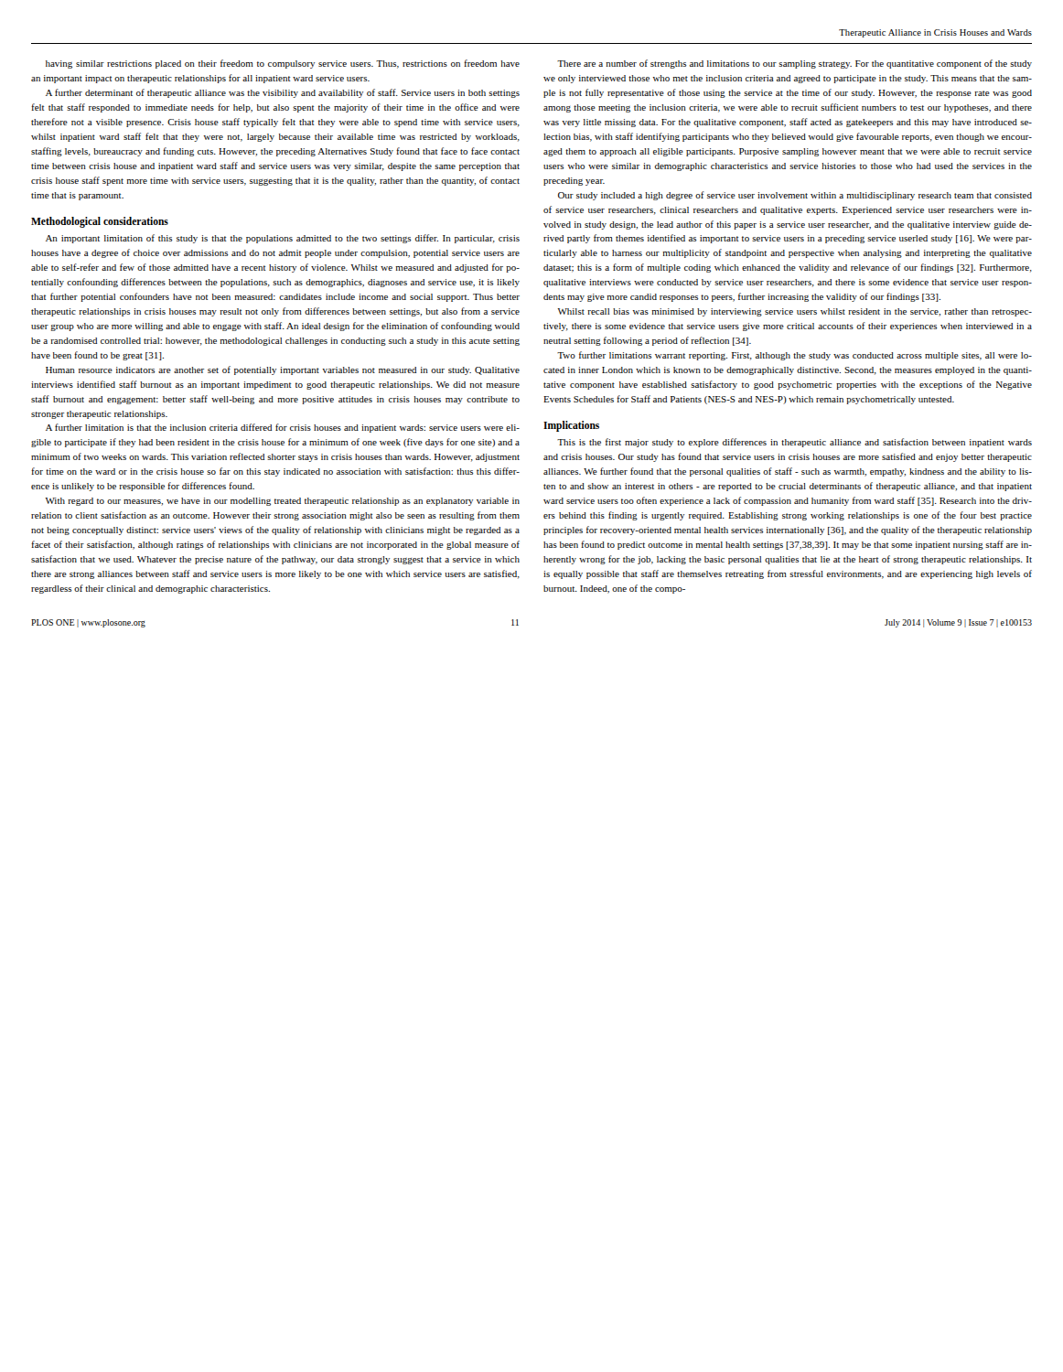Therapeutic Alliance in Crisis Houses and Wards
having similar restrictions placed on their freedom to compulsory service users. Thus, restrictions on freedom have an important impact on therapeutic relationships for all inpatient ward service users.
A further determinant of therapeutic alliance was the visibility and availability of staff. Service users in both settings felt that staff responded to immediate needs for help, but also spent the majority of their time in the office and were therefore not a visible presence. Crisis house staff typically felt that they were able to spend time with service users, whilst inpatient ward staff felt that they were not, largely because their available time was restricted by workloads, staffing levels, bureaucracy and funding cuts. However, the preceding Alternatives Study found that face to face contact time between crisis house and inpatient ward staff and service users was very similar, despite the same perception that crisis house staff spent more time with service users, suggesting that it is the quality, rather than the quantity, of contact time that is paramount.
Methodological considerations
An important limitation of this study is that the populations admitted to the two settings differ. In particular, crisis houses have a degree of choice over admissions and do not admit people under compulsion, potential service users are able to self-refer and few of those admitted have a recent history of violence. Whilst we measured and adjusted for potentially confounding differences between the populations, such as demographics, diagnoses and service use, it is likely that further potential confounders have not been measured: candidates include income and social support. Thus better therapeutic relationships in crisis houses may result not only from differences between settings, but also from a service user group who are more willing and able to engage with staff. An ideal design for the elimination of confounding would be a randomised controlled trial: however, the methodological challenges in conducting such a study in this acute setting have been found to be great [31].
Human resource indicators are another set of potentially important variables not measured in our study. Qualitative interviews identified staff burnout as an important impediment to good therapeutic relationships. We did not measure staff burnout and engagement: better staff well-being and more positive attitudes in crisis houses may contribute to stronger therapeutic relationships.
A further limitation is that the inclusion criteria differed for crisis houses and inpatient wards: service users were eligible to participate if they had been resident in the crisis house for a minimum of one week (five days for one site) and a minimum of two weeks on wards. This variation reflected shorter stays in crisis houses than wards. However, adjustment for time on the ward or in the crisis house so far on this stay indicated no association with satisfaction: thus this difference is unlikely to be responsible for differences found.
With regard to our measures, we have in our modelling treated therapeutic relationship as an explanatory variable in relation to client satisfaction as an outcome. However their strong association might also be seen as resulting from them not being conceptually distinct: service users' views of the quality of relationship with clinicians might be regarded as a facet of their satisfaction, although ratings of relationships with clinicians are not incorporated in the global measure of satisfaction that we used. Whatever the precise nature of the pathway, our data strongly suggest that a service in which there are strong alliances between staff and service users is more likely to be one with which service users are satisfied, regardless of their clinical and demographic characteristics.
There are a number of strengths and limitations to our sampling strategy. For the quantitative component of the study we only interviewed those who met the inclusion criteria and agreed to participate in the study. This means that the sample is not fully representative of those using the service at the time of our study. However, the response rate was good among those meeting the inclusion criteria, we were able to recruit sufficient numbers to test our hypotheses, and there was very little missing data. For the qualitative component, staff acted as gatekeepers and this may have introduced selection bias, with staff identifying participants who they believed would give favourable reports, even though we encouraged them to approach all eligible participants. Purposive sampling however meant that we were able to recruit service users who were similar in demographic characteristics and service histories to those who had used the services in the preceding year.
Our study included a high degree of service user involvement within a multidisciplinary research team that consisted of service user researchers, clinical researchers and qualitative experts. Experienced service user researchers were involved in study design, the lead author of this paper is a service user researcher, and the qualitative interview guide derived partly from themes identified as important to service users in a preceding service userled study [16]. We were particularly able to harness our multiplicity of standpoint and perspective when analysing and interpreting the qualitative dataset; this is a form of multiple coding which enhanced the validity and relevance of our findings [32]. Furthermore, qualitative interviews were conducted by service user researchers, and there is some evidence that service user respondents may give more candid responses to peers, further increasing the validity of our findings [33].
Whilst recall bias was minimised by interviewing service users whilst resident in the service, rather than retrospectively, there is some evidence that service users give more critical accounts of their experiences when interviewed in a neutral setting following a period of reflection [34].
Two further limitations warrant reporting. First, although the study was conducted across multiple sites, all were located in inner London which is known to be demographically distinctive. Second, the measures employed in the quantitative component have established satisfactory to good psychometric properties with the exceptions of the Negative Events Schedules for Staff and Patients (NES-S and NES-P) which remain psychometrically untested.
Implications
This is the first major study to explore differences in therapeutic alliance and satisfaction between inpatient wards and crisis houses. Our study has found that service users in crisis houses are more satisfied and enjoy better therapeutic alliances. We further found that the personal qualities of staff - such as warmth, empathy, kindness and the ability to listen to and show an interest in others - are reported to be crucial determinants of therapeutic alliance, and that inpatient ward service users too often experience a lack of compassion and humanity from ward staff [35]. Research into the drivers behind this finding is urgently required. Establishing strong working relationships is one of the four best practice principles for recovery-oriented mental health services internationally [36], and the quality of the therapeutic relationship has been found to predict outcome in mental health settings [37,38,39]. It may be that some inpatient nursing staff are inherently wrong for the job, lacking the basic personal qualities that lie at the heart of strong therapeutic relationships. It is equally possible that staff are themselves retreating from stressful environments, and are experiencing high levels of burnout. Indeed, one of the compo-
PLOS ONE | www.plosone.org
11
July 2014 | Volume 9 | Issue 7 | e100153